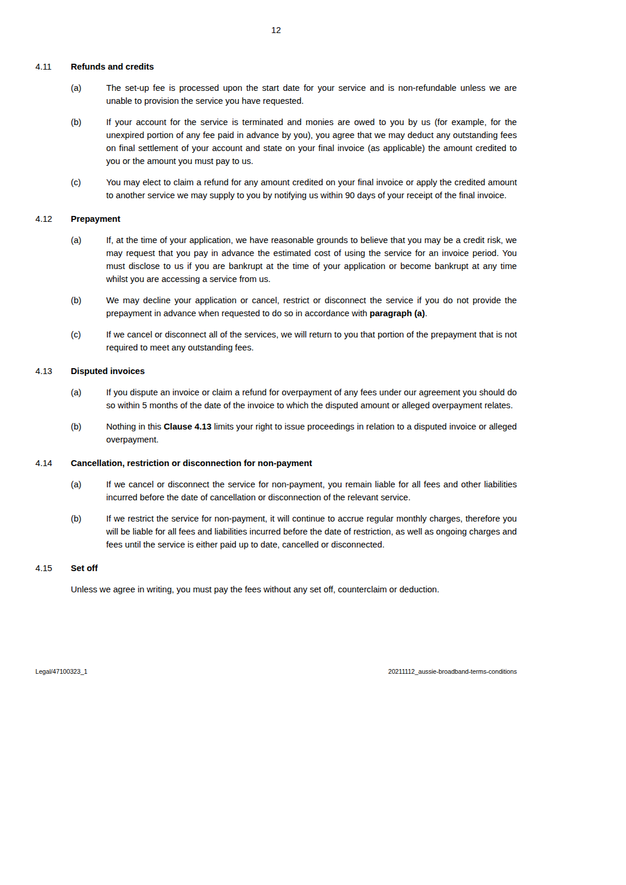12
4.11
Refunds and credits
(a)
The set-up fee is processed upon the start date for your service and is non-refundable unless we are unable to provision the service you have requested.
(b)
If your account for the service is terminated and monies are owed to you by us (for example, for the unexpired portion of any fee paid in advance by you), you agree that we may deduct any outstanding fees on final settlement of your account and state on your final invoice (as applicable) the amount credited to you or the amount you must pay to us.
(c)
You may elect to claim a refund for any amount credited on your final invoice or apply the credited amount to another service we may supply to you by notifying us within 90 days of your receipt of the final invoice.
4.12
Prepayment
(a)
If, at the time of your application, we have reasonable grounds to believe that you may be a credit risk, we may request that you pay in advance the estimated cost of using the service for an invoice period. You must disclose to us if you are bankrupt at the time of your application or become bankrupt at any time whilst you are accessing a service from us.
(b)
We may decline your application or cancel, restrict or disconnect the service if you do not provide the prepayment in advance when requested to do so in accordance with paragraph (a).
(c)
If we cancel or disconnect all of the services, we will return to you that portion of the prepayment that is not required to meet any outstanding fees.
4.13
Disputed invoices
(a)
If you dispute an invoice or claim a refund for overpayment of any fees under our agreement you should do so within 5 months of the date of the invoice to which the disputed amount or alleged overpayment relates.
(b)
Nothing in this Clause 4.13 limits your right to issue proceedings in relation to a disputed invoice or alleged overpayment.
4.14
Cancellation, restriction or disconnection for non-payment
(a)
If we cancel or disconnect the service for non-payment, you remain liable for all fees and other liabilities incurred before the date of cancellation or disconnection of the relevant service.
(b)
If we restrict the service for non-payment, it will continue to accrue regular monthly charges, therefore you will be liable for all fees and liabilities incurred before the date of restriction, as well as ongoing charges and fees until the service is either paid up to date, cancelled or disconnected.
4.15
Set off
Unless we agree in writing, you must pay the fees without any set off, counterclaim or deduction.
Legal/47100323_1 20211112_aussie-broadband-terms-conditions